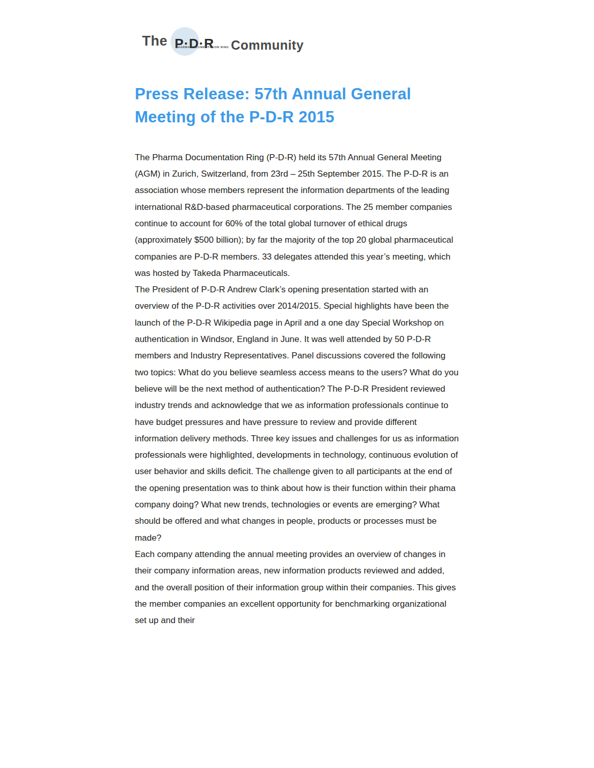The P·D·R PHARMA DOCUMENTATION RING Community
Press Release: 57th Annual General Meeting of the P-D-R 2015
The Pharma Documentation Ring (P-D-R) held its 57th Annual General Meeting (AGM) in Zurich, Switzerland, from 23rd – 25th September 2015. The P-D-R is an association whose members represent the information departments of the leading international R&D-based pharmaceutical corporations. The 25 member companies continue to account for 60% of the total global turnover of ethical drugs (approximately $500 billion); by far the majority of the top 20 global pharmaceutical companies are P-D-R members. 33 delegates attended this year’s meeting, which was hosted by Takeda Pharmaceuticals.
The President of P-D-R Andrew Clark’s opening presentation started with an overview of the P-D-R activities over 2014/2015. Special highlights have been the launch of the P-D-R Wikipedia page in April and a one day Special Workshop on authentication in Windsor, England in June. It was well attended by 50 P-D-R members and Industry Representatives. Panel discussions covered the following two topics: What do you believe seamless access means to the users? What do you believe will be the next method of authentication? The P-D-R President reviewed industry trends and acknowledge that we as information professionals continue to have budget pressures and have pressure to review and provide different information delivery methods. Three key issues and challenges for us as information professionals were highlighted, developments in technology, continuous evolution of user behavior and skills deficit. The challenge given to all participants at the end of the opening presentation was to think about how is their function within their phama company doing? What new trends, technologies or events are emerging? What should be offered and what changes in people, products or processes must be made?
Each company attending the annual meeting provides an overview of changes in their company information areas, new information products reviewed and added, and the overall position of their information group within their companies. This gives the member companies an excellent opportunity for benchmarking organizational set up and their